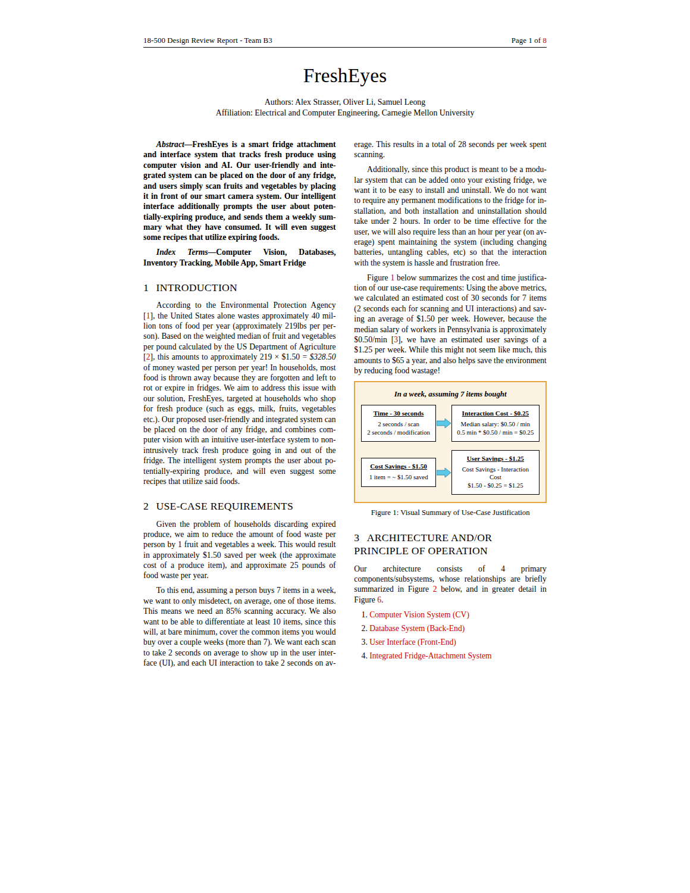18-500 Design Review Report - Team B3
Page 1 of 8
FreshEyes
Authors: Alex Strasser, Oliver Li, Samuel Leong Affiliation: Electrical and Computer Engineering, Carnegie Mellon University
Abstract—FreshEyes is a smart fridge attachment and interface system that tracks fresh produce using computer vision and AI. Our user-friendly and integrated system can be placed on the door of any fridge, and users simply scan fruits and vegetables by placing it in front of our smart camera system. Our intelligent interface additionally prompts the user about potentially-expiring produce, and sends them a weekly summary what they have consumed. It will even suggest some recipes that utilize expiring foods.
Index Terms—Computer Vision, Databases, Inventory Tracking, Mobile App, Smart Fridge
1 INTRODUCTION
According to the Environmental Protection Agency [1], the United States alone wastes approximately 40 million tons of food per year (approximately 219lbs per person). Based on the weighted median of fruit and vegetables per pound calculated by the US Department of Agriculture [2], this amounts to approximately 219 × $1.50 = $328.50 of money wasted per person per year! In households, most food is thrown away because they are forgotten and left to rot or expire in fridges. We aim to address this issue with our solution, FreshEyes, targeted at households who shop for fresh produce (such as eggs, milk, fruits, vegetables etc.). Our proposed user-friendly and integrated system can be placed on the door of any fridge, and combines computer vision with an intuitive user-interface system to non-intrusively track fresh produce going in and out of the fridge. The intelligent system prompts the user about potentially-expiring produce, and will even suggest some recipes that utilize said foods.
2 USE-CASE REQUIREMENTS
Given the problem of households discarding expired produce, we aim to reduce the amount of food waste per person by 1 fruit and vegetables a week. This would result in approximately $1.50 saved per week (the approximate cost of a produce item), and approximate 25 pounds of food waste per year.
To this end, assuming a person buys 7 items in a week, we want to only misdetect, on average, one of those items. This means we need an 85% scanning accuracy. We also want to be able to differentiate at least 10 items, since this will, at bare minimum, cover the common items you would buy over a couple weeks (more than 7). We want each scan to take 2 seconds on average to show up in the user interface (UI), and each UI interaction to take 2 seconds on average. This results in a total of 28 seconds per week spent scanning.
Additionally, since this product is meant to be a modular system that can be added onto your existing fridge, we want it to be easy to install and uninstall. We do not want to require any permanent modifications to the fridge for installation, and both installation and uninstallation should take under 2 hours. In order to be time effective for the user, we will also require less than an hour per year (on average) spent maintaining the system (including changing batteries, untangling cables, etc) so that the interaction with the system is hassle and frustration free.
Figure 1 below summarizes the cost and time justification of our use-case requirements: Using the above metrics, we calculated an estimated cost of 30 seconds for 7 items (2 seconds each for scanning and UI interactions) and saving an average of $1.50 per week. However, because the median salary of workers in Pennsylvania is approximately $0.50/min [3], we have an estimated user savings of a $1.25 per week. While this might not seem like much, this amounts to $65 a year, and also helps save the environment by reducing food wastage!
In a week, assuming 7 items bought
Time - 30 seconds 2 seconds / scan
2 seconds / modification
Interaction Cost - $0.25 Median salary: $0.50 / min
0.5 min * $0.50 / min = $0.25
Cost Savings - $1.50 1 item = ~ $1.50 saved
User Savings - $1.25 Cost Savings - Interaction Cost
$1.50 - $0.25 = $1.25
Figure 1: Visual Summary of Use-Case Justification
3 ARCHITECTURE AND/OR PRINCIPLE OF OPERATION
Our architecture consists of 4 primary components/subsystems, whose relationships are briefly summarized in Figure 2 below, and in greater detail in Figure 6.
Computer Vision System (CV)
Database System (Back-End)
User Interface (Front-End)
Integrated Fridge-Attachment System